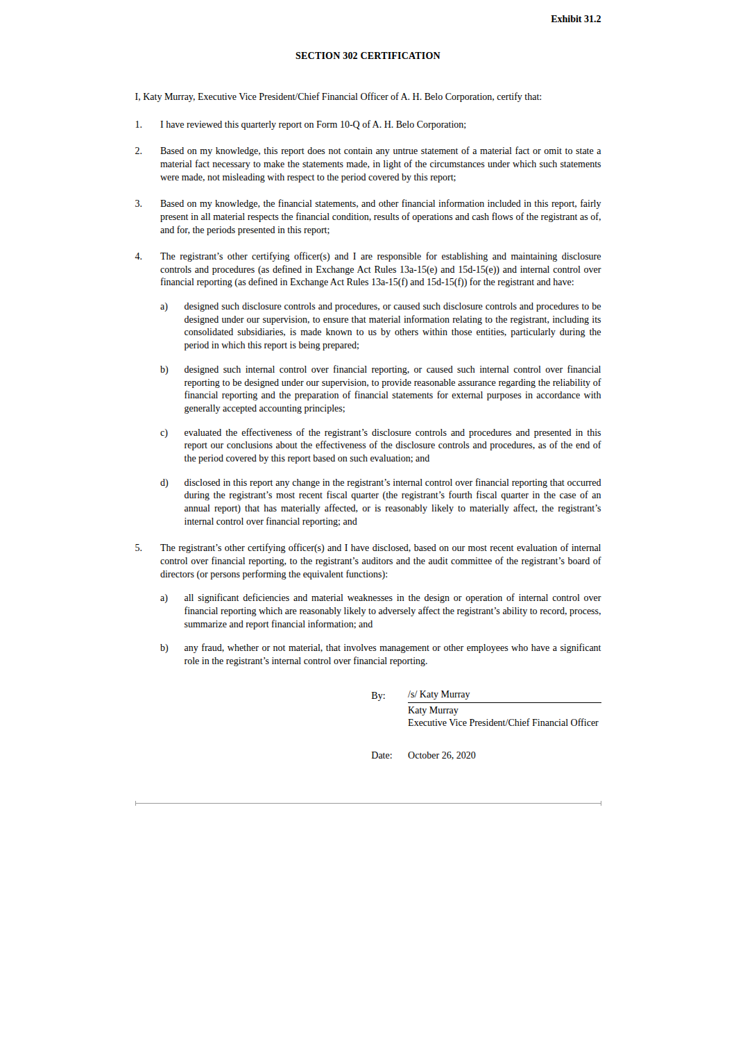Exhibit 31.2
SECTION 302 CERTIFICATION
I, Katy Murray, Executive Vice President/Chief Financial Officer of A. H. Belo Corporation, certify that:
I have reviewed this quarterly report on Form 10-Q of A. H. Belo Corporation;
Based on my knowledge, this report does not contain any untrue statement of a material fact or omit to state a material fact necessary to make the statements made, in light of the circumstances under which such statements were made, not misleading with respect to the period covered by this report;
Based on my knowledge, the financial statements, and other financial information included in this report, fairly present in all material respects the financial condition, results of operations and cash flows of the registrant as of, and for, the periods presented in this report;
The registrant’s other certifying officer(s) and I are responsible for establishing and maintaining disclosure controls and procedures (as defined in Exchange Act Rules 13a-15(e) and 15d-15(e)) and internal control over financial reporting (as defined in Exchange Act Rules 13a-15(f) and 15d-15(f)) for the registrant and have:
designed such disclosure controls and procedures, or caused such disclosure controls and procedures to be designed under our supervision, to ensure that material information relating to the registrant, including its consolidated subsidiaries, is made known to us by others within those entities, particularly during the period in which this report is being prepared;
designed such internal control over financial reporting, or caused such internal control over financial reporting to be designed under our supervision, to provide reasonable assurance regarding the reliability of financial reporting and the preparation of financial statements for external purposes in accordance with generally accepted accounting principles;
evaluated the effectiveness of the registrant’s disclosure controls and procedures and presented in this report our conclusions about the effectiveness of the disclosure controls and procedures, as of the end of the period covered by this report based on such evaluation; and
disclosed in this report any change in the registrant’s internal control over financial reporting that occurred during the registrant’s most recent fiscal quarter (the registrant’s fourth fiscal quarter in the case of an annual report) that has materially affected, or is reasonably likely to materially affect, the registrant’s internal control over financial reporting; and
The registrant’s other certifying officer(s) and I have disclosed, based on our most recent evaluation of internal control over financial reporting, to the registrant’s auditors and the audit committee of the registrant’s board of directors (or persons performing the equivalent functions):
all significant deficiencies and material weaknesses in the design or operation of internal control over financial reporting which are reasonably likely to adversely affect the registrant’s ability to record, process, summarize and report financial information; and
any fraud, whether or not material, that involves management or other employees who have a significant role in the registrant’s internal control over financial reporting.
By:
/s/ Katy Murray
Katy Murray
Executive Vice President/Chief Financial Officer
Date:
October 26, 2020